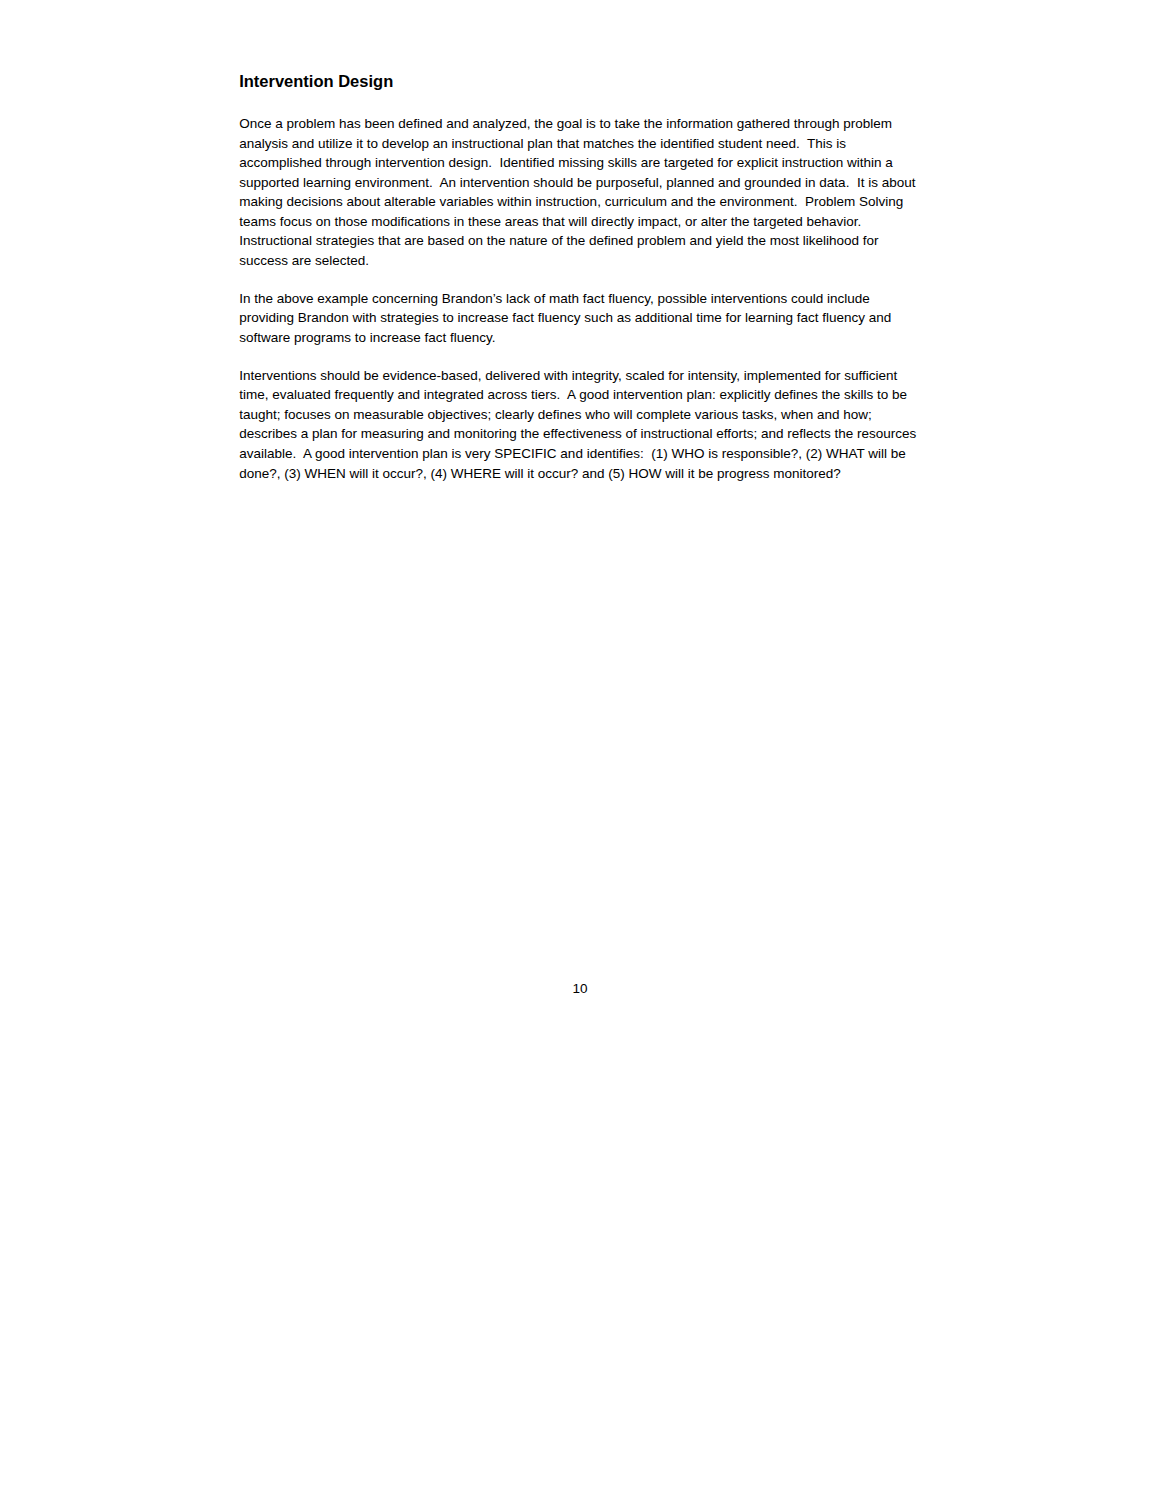Intervention Design
Once a problem has been defined and analyzed, the goal is to take the information gathered through problem analysis and utilize it to develop an instructional plan that matches the identified student need. This is accomplished through intervention design. Identified missing skills are targeted for explicit instruction within a supported learning environment. An intervention should be purposeful, planned and grounded in data. It is about making decisions about alterable variables within instruction, curriculum and the environment. Problem Solving teams focus on those modifications in these areas that will directly impact, or alter the targeted behavior. Instructional strategies that are based on the nature of the defined problem and yield the most likelihood for success are selected.
In the above example concerning Brandon’s lack of math fact fluency, possible interventions could include providing Brandon with strategies to increase fact fluency such as additional time for learning fact fluency and software programs to increase fact fluency.
Interventions should be evidence-based, delivered with integrity, scaled for intensity, implemented for sufficient time, evaluated frequently and integrated across tiers. A good intervention plan: explicitly defines the skills to be taught; focuses on measurable objectives; clearly defines who will complete various tasks, when and how; describes a plan for measuring and monitoring the effectiveness of instructional efforts; and reflects the resources available. A good intervention plan is very SPECIFIC and identifies: (1) WHO is responsible?, (2) WHAT will be done?, (3) WHEN will it occur?, (4) WHERE will it occur? and (5) HOW will it be progress monitored?
10